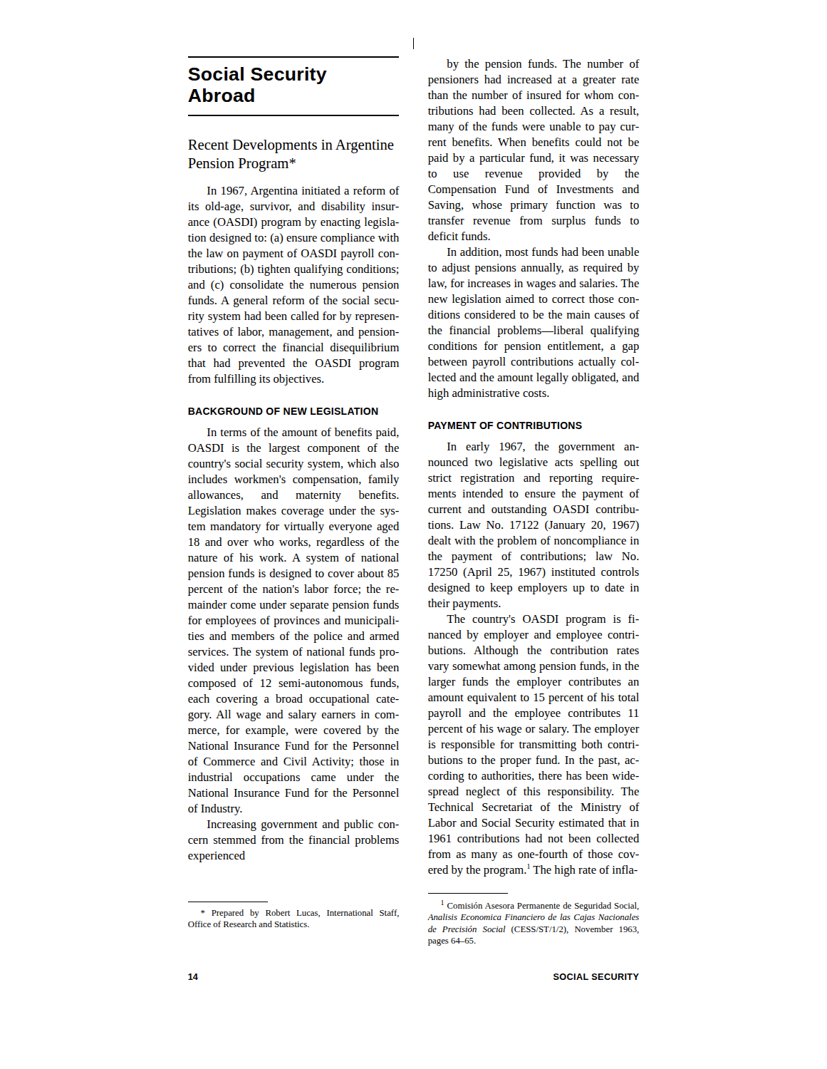Social Security Abroad
Recent Developments in Argentine Pension Program*
In 1967, Argentina initiated a reform of its old-age, survivor, and disability insurance (OASDI) program by enacting legislation designed to: (a) ensure compliance with the law on payment of OASDI payroll contributions; (b) tighten qualifying conditions; and (c) consolidate the numerous pension funds. A general reform of the social security system had been called for by representatives of labor, management, and pensioners to correct the financial disequilibrium that had prevented the OASDI program from fulfilling its objectives.
Background of New Legislation
In terms of the amount of benefits paid, OASDI is the largest component of the country's social security system, which also includes workmen's compensation, family allowances, and maternity benefits. Legislation makes coverage under the system mandatory for virtually everyone aged 18 and over who works, regardless of the nature of his work. A system of national pension funds is designed to cover about 85 percent of the nation's labor force; the remainder come under separate pension funds for employees of provinces and municipalities and members of the police and armed services. The system of national funds provided under previous legislation has been composed of 12 semi-autonomous funds, each covering a broad occupational category. All wage and salary earners in commerce, for example, were covered by the National Insurance Fund for the Personnel of Commerce and Civil Activity; those in industrial occupations came under the National Insurance Fund for the Personnel of Industry.
Increasing government and public concern stemmed from the financial problems experienced
* Prepared by Robert Lucas, International Staff, Office of Research and Statistics.
by the pension funds. The number of pensioners had increased at a greater rate than the number of insured for whom contributions had been collected. As a result, many of the funds were unable to pay current benefits. When benefits could not be paid by a particular fund, it was necessary to use revenue provided by the Compensation Fund of Investments and Saving, whose primary function was to transfer revenue from surplus funds to deficit funds.
In addition, most funds had been unable to adjust pensions annually, as required by law, for increases in wages and salaries. The new legislation aimed to correct those conditions considered to be the main causes of the financial problems—liberal qualifying conditions for pension entitlement, a gap between payroll contributions actually collected and the amount legally obligated, and high administrative costs.
Payment of Contributions
In early 1967, the government announced two legislative acts spelling out strict registration and reporting requirements intended to ensure the payment of current and outstanding OASDI contributions. Law No. 17122 (January 20, 1967) dealt with the problem of noncompliance in the payment of contributions; law No. 17250 (April 25, 1967) instituted controls designed to keep employers up to date in their payments.
The country's OASDI program is financed by employer and employee contributions. Although the contribution rates vary somewhat among pension funds, in the larger funds the employer contributes an amount equivalent to 15 percent of his total payroll and the employee contributes 11 percent of his wage or salary. The employer is responsible for transmitting both contributions to the proper fund. In the past, according to authorities, there has been widespread neglect of this responsibility. The Technical Secretariat of the Ministry of Labor and Social Security estimated that in 1961 contributions had not been collected from as many as one-fourth of those covered by the program.1 The high rate of infla-
1 Comisión Asesora Permanente de Seguridad Social, Analisis Economica Financiero de las Cajas Nacionales de Precisión Social (CESS/ST/1/2), November 1963, pages 64–65.
14 SOCIAL SECURITY